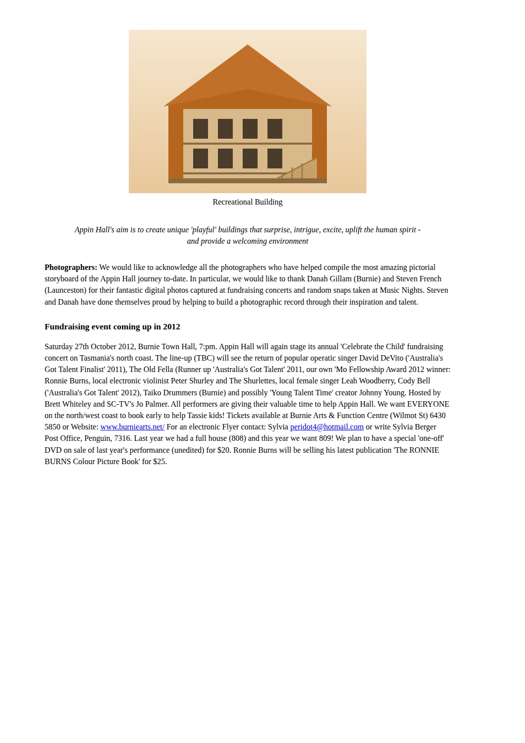Recreational Building
Appin Hall's aim is to create unique 'playful' buildings that surprise, intrigue, excite, uplift the human spirit - and provide a welcoming environment
Photographers: We would like to acknowledge all the photographers who have helped compile the most amazing pictorial storyboard of the Appin Hall journey to-date. In particular, we would like to thank Danah Gillam (Burnie) and Steven French (Launceston) for their fantastic digital photos captured at fundraising concerts and random snaps taken at Music Nights. Steven and Danah have done themselves proud by helping to build a photographic record through their inspiration and talent.
Fundraising event coming up in 2012
Saturday 27th October 2012, Burnie Town Hall, 7:pm. Appin Hall will again stage its annual 'Celebrate the Child' fundraising concert on Tasmania's north coast. The line-up (TBC) will see the return of popular operatic singer David DeVito ('Australia's Got Talent Finalist' 2011), The Old Fella (Runner up 'Australia's Got Talent' 2011, our own 'Mo Fellowship Award 2012 winner: Ronnie Burns, local electronic violinist Peter Shurley and The Shurlettes, local female singer Leah Woodberry, Cody Bell ('Australia's Got Talent' 2012), Taiko Drummers (Burnie) and possibly 'Young Talent Time' creator Johnny Young. Hosted by Brett Whiteley and SC-TV's Jo Palmer. All performers are giving their valuable time to help Appin Hall. We want EVERYONE on the north/west coast to book early to help Tassie kids! Tickets available at Burnie Arts & Function Centre (Wilmot St) 6430 5850 or Website: www.burniearts.net/ For an electronic Flyer contact: Sylvia peridot4@hotmail.com or write Sylvia Berger Post Office, Penguin, 7316. Last year we had a full house (808) and this year we want 809! We plan to have a special 'one-off' DVD on sale of last year's performance (unedited) for $20. Ronnie Burns will be selling his latest publication 'The RONNIE BURNS Colour Picture Book' for $25.